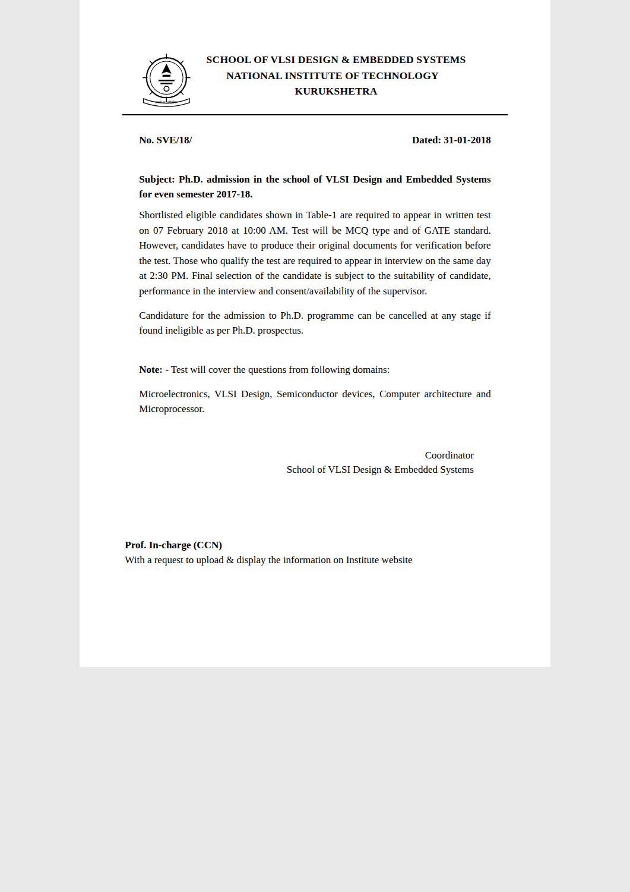तमसो मा ज्योतिर्गमय
SCHOOL OF VLSI DESIGN & EMBEDDED SYSTEMS
NATIONAL INSTITUTE OF TECHNOLOGY
KURUKSHETRA
No. SVE/18/ Dated: 31-01-2018
Subject: Ph.D. admission in the school of VLSI Design and Embedded Systems for even semester 2017-18.
Shortlisted eligible candidates shown in Table-1 are required to appear in written test on 07 February 2018 at 10:00 AM. Test will be MCQ type and of GATE standard. However, candidates have to produce their original documents for verification before the test. Those who qualify the test are required to appear in interview on the same day at 2:30 PM. Final selection of the candidate is subject to the suitability of candidate, performance in the interview and consent/availability of the supervisor.
Candidature for the admission to Ph.D. programme can be cancelled at any stage if found ineligible as per Ph.D. prospectus.
Note: - Test will cover the questions from following domains:
Microelectronics, VLSI Design, Semiconductor devices, Computer architecture and Microprocessor.
Coordinator
School of VLSI Design & Embedded Systems
Prof. In-charge (CCN)
With a request to upload & display the information on Institute website